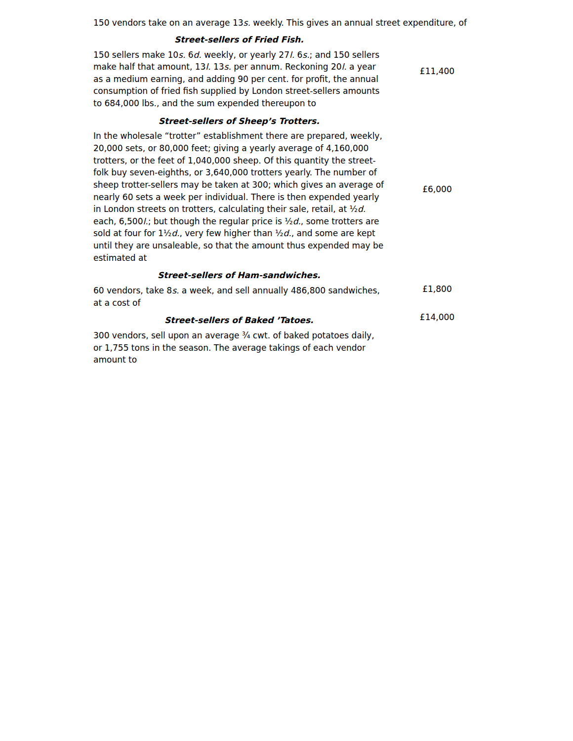150 vendors take on an average 13s. weekly. This gives an annual street expenditure, of
| Street-sellers of Fried Fish. 150 sellers make 10 s. 6 d. weekly, or yearly 27 l. 6 s. ; and 150 sellers make half that amount, 13 l. 13 s. per annum. Reckoning 20 l. a year as a medium earning, and adding 90 per cent. for profit, the annual consumption of fried fish supplied by London street-sellers amounts to 684,000 lbs., and the sum expended thereupon to | £11,400 |
| Street-sellers of Sheep’s Trotters. In the wholesale “trotter” establishment there are prepared, weekly, 20,000 sets, or 80,000 feet; giving a yearly average of 4,160,000 trotters, or the feet of 1,040,000 sheep. Of this quantity the street-folk buy seven-eighths, or 3,640,000 trotters yearly. The number of sheep trotter-sellers may be taken at 300; which gives an average of nearly 60 sets a week per individual. There is then expended yearly in London streets on trotters, calculating their sale, retail, at ½ d. each, 6,500 l. ; but though the regular price is ½ d. , some trotters are sold at four for 1½ d. , very few higher than ½ d. , and some are kept until they are unsaleable, so that the amount thus expended may be estimated at | £6,000 |
| Street-sellers of Ham-sandwiches. 60 vendors, take 8 s. a week, and sell annually 486,800 sandwiches, at a cost of | £1,800 |
| Street-sellers of Baked ’Tatoes. 300 vendors, sell upon an average ¾ cwt. of baked potatoes daily, or 1,755 tons in the season. The average takings of each vendor amount to | £14,000 |